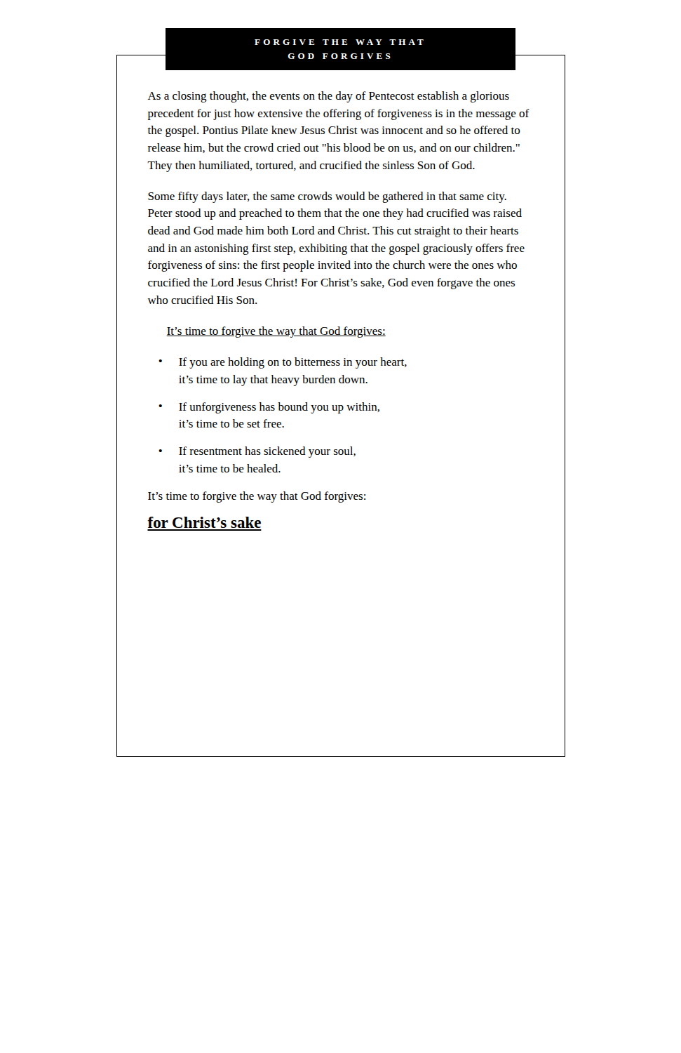Forgive the Way that
God Forgives
As a closing thought, the events on the day of Pentecost establish a glorious precedent for just how extensive the offering of forgiveness is in the message of the gospel. Pontius Pilate knew Jesus Christ was innocent and so he offered to release him, but the crowd cried out "his blood be on us, and on our children." They then humiliated, tortured, and crucified the sinless Son of God.
Some fifty days later, the same crowds would be gathered in that same city. Peter stood up and preached to them that the one they had crucified was raised dead and God made him both Lord and Christ. This cut straight to their hearts and in an astonishing first step, exhibiting that the gospel graciously offers free forgiveness of sins: the first people invited into the church were the ones who crucified the Lord Jesus Christ! For Christ’s sake, God even forgave the ones who crucified His Son.
It’s time to forgive the way that God forgives:
If you are holding on to bitterness in your heart,
it’s time to lay that heavy burden down.
If unforgiveness has bound you up within,
it’s time to be set free.
If resentment has sickened your soul,
it’s time to be healed.
It’s time to forgive the way that God forgives: for Christ’s sake